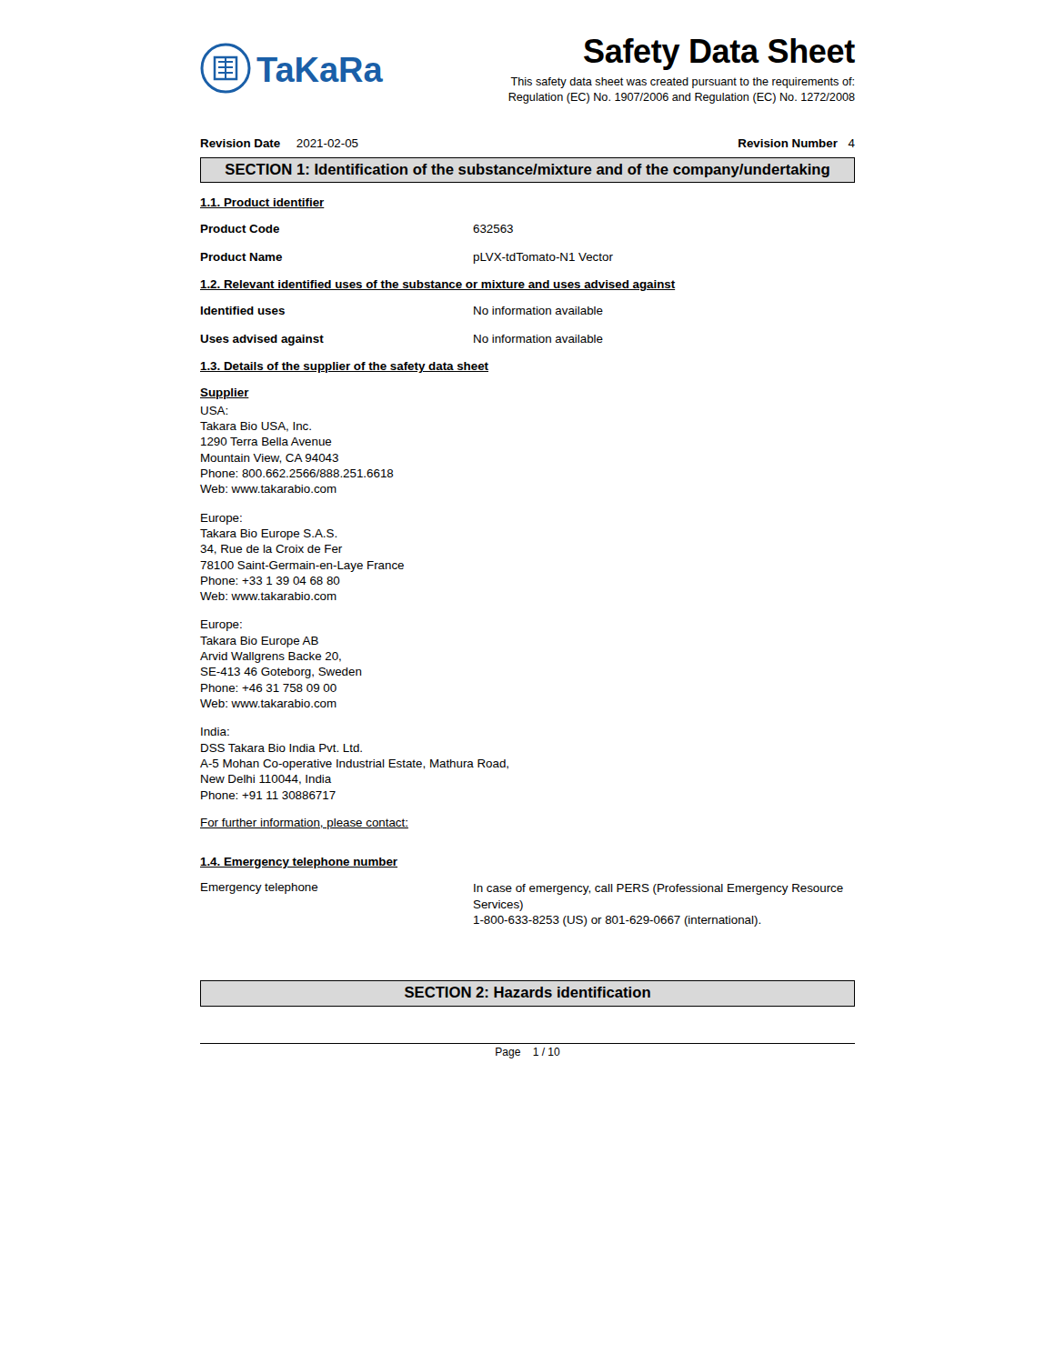TaKaRa
Safety Data Sheet
This safety data sheet was created pursuant to the requirements of:
Regulation (EC) No. 1907/2006 and Regulation (EC) No. 1272/2008
Revision Date 2021-02-05
Revision Number 4
SECTION 1: Identification of the substance/mixture and of the company/undertaking
1.1. Product identifier
Product Code
632563
Product Name
pLVX-tdTomato-N1 Vector
1.2. Relevant identified uses of the substance or mixture and uses advised against
Identified uses
No information available
Uses advised against
No information available
1.3. Details of the supplier of the safety data sheet
Supplier
USA:
Takara Bio USA, Inc.
1290 Terra Bella Avenue
Mountain View, CA 94043
Phone: 800.662.2566/888.251.6618
Web: www.takarabio.com
Europe:
Takara Bio Europe S.A.S.
34, Rue de la Croix de Fer
78100 Saint-Germain-en-Laye France
Phone: +33 1 39 04 68 80
Web: www.takarabio.com
Europe:
Takara Bio Europe AB
Arvid Wallgrens Backe 20,
SE-413 46 Goteborg, Sweden
Phone: +46 31 758 09 00
Web: www.takarabio.com
India:
DSS Takara Bio India Pvt. Ltd.
A-5 Mohan Co-operative Industrial Estate, Mathura Road,
New Delhi 110044, India
Phone: +91 11 30886717
For further information, please contact:
1.4. Emergency telephone number
Emergency telephone
In case of emergency, call PERS (Professional Emergency Resource Services)
1-800-633-8253 (US) or 801-629-0667 (international).
SECTION 2: Hazards identification
Page 1 / 10